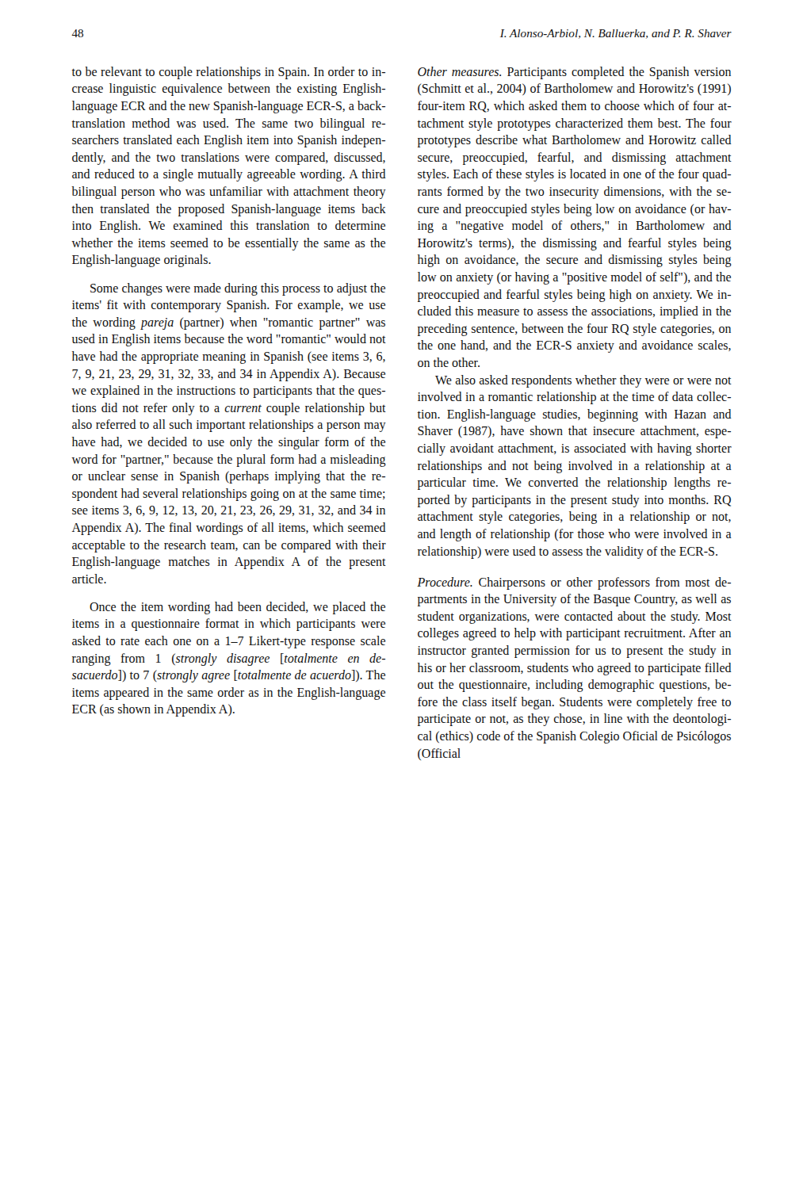48 I. Alonso-Arbiol, N. Balluerka, and P. R. Shaver
to be relevant to couple relationships in Spain. In order to increase linguistic equivalence between the existing English-language ECR and the new Spanish-language ECR-S, a back-translation method was used. The same two bilingual researchers translated each English item into Spanish independently, and the two translations were compared, discussed, and reduced to a single mutually agreeable wording. A third bilingual person who was unfamiliar with attachment theory then translated the proposed Spanish-language items back into English. We examined this translation to determine whether the items seemed to be essentially the same as the English-language originals.
Some changes were made during this process to adjust the items' fit with contemporary Spanish. For example, we use the wording pareja (partner) when "romantic partner" was used in English items because the word "romantic" would not have had the appropriate meaning in Spanish (see items 3, 6, 7, 9, 21, 23, 29, 31, 32, 33, and 34 in Appendix A). Because we explained in the instructions to participants that the questions did not refer only to a current couple relationship but also referred to all such important relationships a person may have had, we decided to use only the singular form of the word for "partner," because the plural form had a misleading or unclear sense in Spanish (perhaps implying that the respondent had several relationships going on at the same time; see items 3, 6, 9, 12, 13, 20, 21, 23, 26, 29, 31, 32, and 34 in Appendix A). The final wordings of all items, which seemed acceptable to the research team, can be compared with their English-language matches in Appendix A of the present article.
Once the item wording had been decided, we placed the items in a questionnaire format in which participants were asked to rate each one on a 1–7 Likert-type response scale ranging from 1 (strongly disagree [totalmente en desacuerdo]) to 7 (strongly agree [totalmente de acuerdo]). The items appeared in the same order as in the English-language ECR (as shown in Appendix A).
Other measures.
Participants completed the Spanish version (Schmitt et al., 2004) of Bartholomew and Horowitz's (1991) four-item RQ, which asked them to choose which of four attachment style prototypes characterized them best. The four prototypes describe what Bartholomew and Horowitz called secure, preoccupied, fearful, and dismissing attachment styles. Each of these styles is located in one of the four quadrants formed by the two insecurity dimensions, with the secure and preoccupied styles being low on avoidance (or having a "negative model of others," in Bartholomew and Horowitz's terms), the dismissing and fearful styles being high on avoidance, the secure and dismissing styles being low on anxiety (or having a "positive model of self"), and the preoccupied and fearful styles being high on anxiety. We included this measure to assess the associations, implied in the preceding sentence, between the four RQ style categories, on the one hand, and the ECR-S anxiety and avoidance scales, on the other.
We also asked respondents whether they were or were not involved in a romantic relationship at the time of data collection. English-language studies, beginning with Hazan and Shaver (1987), have shown that insecure attachment, especially avoidant attachment, is associated with having shorter relationships and not being involved in a relationship at a particular time. We converted the relationship lengths reported by participants in the present study into months. RQ attachment style categories, being in a relationship or not, and length of relationship (for those who were involved in a relationship) were used to assess the validity of the ECR-S.
Procedure.
Chairpersons or other professors from most departments in the University of the Basque Country, as well as student organizations, were contacted about the study. Most colleges agreed to help with participant recruitment. After an instructor granted permission for us to present the study in his or her classroom, students who agreed to participate filled out the questionnaire, including demographic questions, before the class itself began. Students were completely free to participate or not, as they chose, in line with the deontological (ethics) code of the Spanish Colegio Oficial de Psicólogos (Official